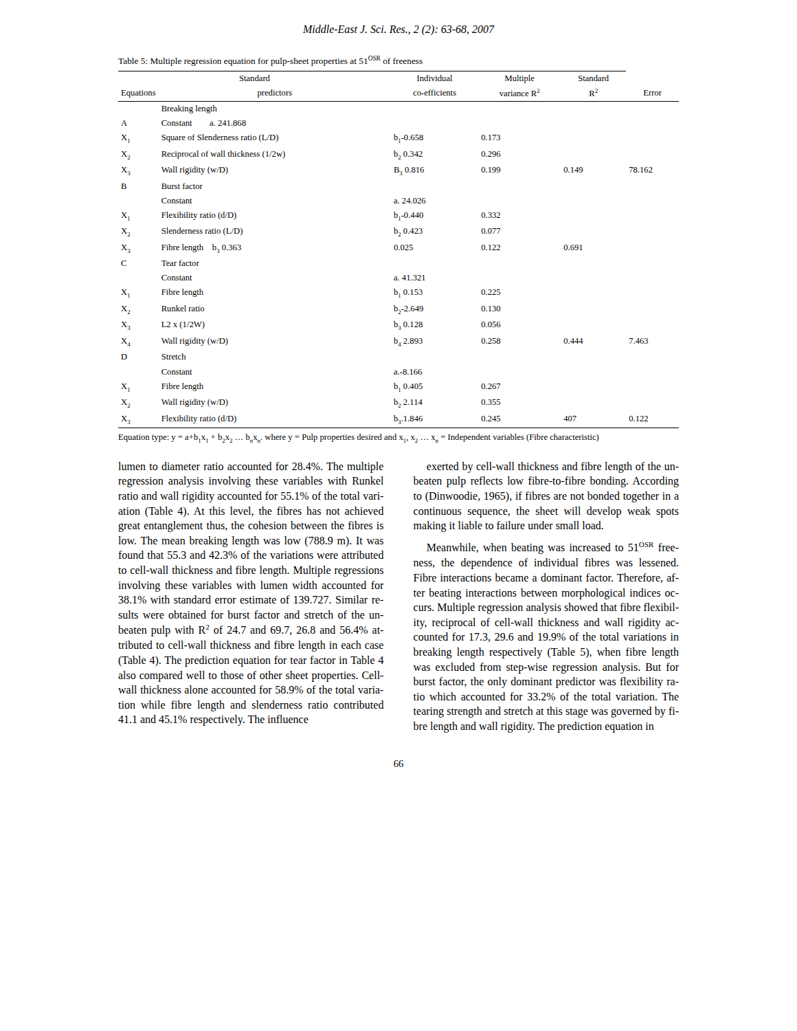Middle-East J. Sci. Res., 2 (2): 63-68, 2007
Table 5: Multiple regression equation for pulp-sheet properties at 51OSR of freeness
| Standard | Individual | Multiple | Standard |
| --- | --- | --- | --- |
| Equations | predictors | co-efficients | variance R 2 | R 2 | Error |
| | Breaking length | | | | |
| A | Constant a. 241.868 | | | | |
| X 1 | Square of Slenderness ratio (L/D) | b 1 -0.658 | 0.173 | | |
| X 2 | Reciprocal of wall thickness (1/2w) | b 2 0.342 | 0.296 | | |
| X 3 | Wall rigidity (w/D) | B 3 0.816 | 0.199 | 0.149 | 78.162 |
| B | Burst factor | | | | |
| | Constant | a. 24.026 | | | |
| X 1 | Flexibility ratio (d/D) | b 1 -0.440 | 0.332 | | |
| X 2 | Slenderness ratio (L/D) | b 2 0.423 | 0.077 | | |
| X 3 | Fibre length b 3 0.363 | 0.025 | 0.122 | 0.691 | |
| C | Tear factor | | | | |
| | Constant | a. 41.321 | | | |
| X 1 | Fibre length | b 1 0.153 | 0.225 | | |
| X 2 | Runkel ratio | b 2 -2.649 | 0.130 | | |
| X 3 | L2 x (1/2W) | b 3 0.128 | 0.056 | | |
| X 4 | Wall rigidity (w/D) | b 4 2.893 | 0.258 | 0.444 | 7.463 |
| D | Stretch | | | | |
| | Constant | a.-8.166 | | | |
| X 1 | Fibre length | b 1 0.405 | 0.267 | | |
| X 2 | Wall rigidity (w/D) | b 2 2.114 | 0.355 | | |
| X 3 | Flexibility ratio (d/D) | b 3 .1.846 | 0.245 | 407 | 0.122 |
Equation type: y = a+b1x1 + b2x2 … bnxn. where y = Pulp properties desired and x1, x2 … xn = Independent variables (Fibre characteristic)
lumen to diameter ratio accounted for 28.4%. The multiple regression analysis involving these variables with Runkel ratio and wall rigidity accounted for 55.1% of the total variation (Table 4). At this level, the fibres has not achieved great entanglement thus, the cohesion between the fibres is low. The mean breaking length was low (788.9 m). It was found that 55.3 and 42.3% of the variations were attributed to cell-wall thickness and fibre length. Multiple regressions involving these variables with lumen width accounted for 38.1% with standard error estimate of 139.727. Similar results were obtained for burst factor and stretch of the unbeaten pulp with R2 of 24.7 and 69.7, 26.8 and 56.4% attributed to cell-wall thickness and fibre length in each case (Table 4). The prediction equation for tear factor in Table 4 also compared well to those of other sheet properties. Cell-wall thickness alone accounted for 58.9% of the total variation while fibre length and slenderness ratio contributed 41.1 and 45.1% respectively. The influence
exerted by cell-wall thickness and fibre length of the unbeaten pulp reflects low fibre-to-fibre bonding. According to (Dinwoodie, 1965), if fibres are not bonded together in a continuous sequence, the sheet will develop weak spots making it liable to failure under small load.
Meanwhile, when beating was increased to 51OSR freeness, the dependence of individual fibres was lessened. Fibre interactions became a dominant factor. Therefore, after beating interactions between morphological indices occurs. Multiple regression analysis showed that fibre flexibility, reciprocal of cell-wall thickness and wall rigidity accounted for 17.3, 29.6 and 19.9% of the total variations in breaking length respectively (Table 5), when fibre length was excluded from step-wise regression analysis. But for burst factor, the only dominant predictor was flexibility ratio which accounted for 33.2% of the total variation. The tearing strength and stretch at this stage was governed by fibre length and wall rigidity. The prediction equation in
66